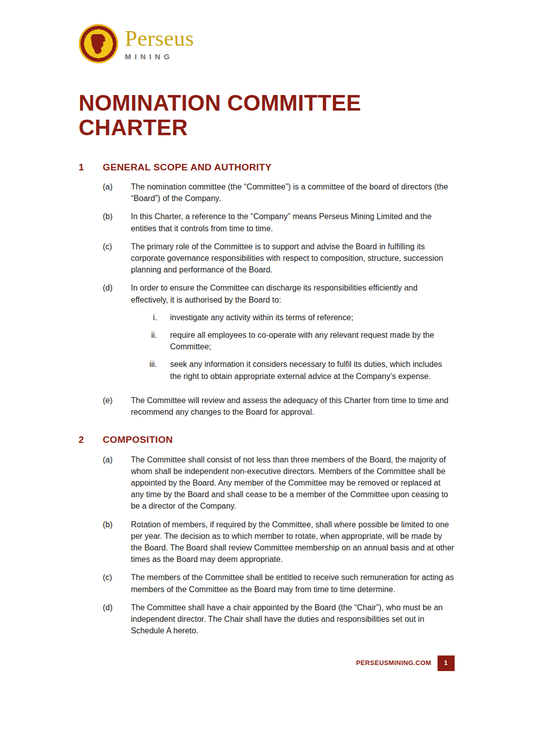Perseus MINING
NOMINATION COMMITTEE
CHARTER
1 GENERAL SCOPE AND AUTHORITY
(a)
The nomination committee (the “Committee”) is a committee of the board of directors (the “Board”) of the Company.
(b)
In this Charter, a reference to the “Company” means Perseus Mining Limited and the entities that it controls from time to time.
(c)
The primary role of the Committee is to support and advise the Board in fulfilling its corporate governance responsibilities with respect to composition, structure, succession planning and performance of the Board.
(d)
In order to ensure the Committee can discharge its responsibilities efficiently and effectively, it is authorised by the Board to:
i. investigate any activity within its terms of reference;
ii. require all employees to co-operate with any relevant request made by the Committee;
iii. seek any information it considers necessary to fulfil its duties, which includes the right to obtain appropriate external advice at the Company’s expense.
(e)
The Committee will review and assess the adequacy of this Charter from time to time and recommend any changes to the Board for approval.
2 COMPOSITION
(a)
The Committee shall consist of not less than three members of the Board, the majority of whom shall be independent non-executive directors. Members of the Committee shall be appointed by the Board. Any member of the Committee may be removed or replaced at any time by the Board and shall cease to be a member of the Committee upon ceasing to be a director of the Company.
(b)
Rotation of members, if required by the Committee, shall where possible be limited to one per year. The decision as to which member to rotate, when appropriate, will be made by the Board. The Board shall review Committee membership on an annual basis and at other times as the Board may deem appropriate.
(c)
The members of the Committee shall be entitled to receive such remuneration for acting as members of the Committee as the Board may from time to time determine.
(d)
The Committee shall have a chair appointed by the Board (the “Chair”), who must be an independent director. The Chair shall have the duties and responsibilities set out in Schedule A hereto.
PERSEUSMINING.COM 1